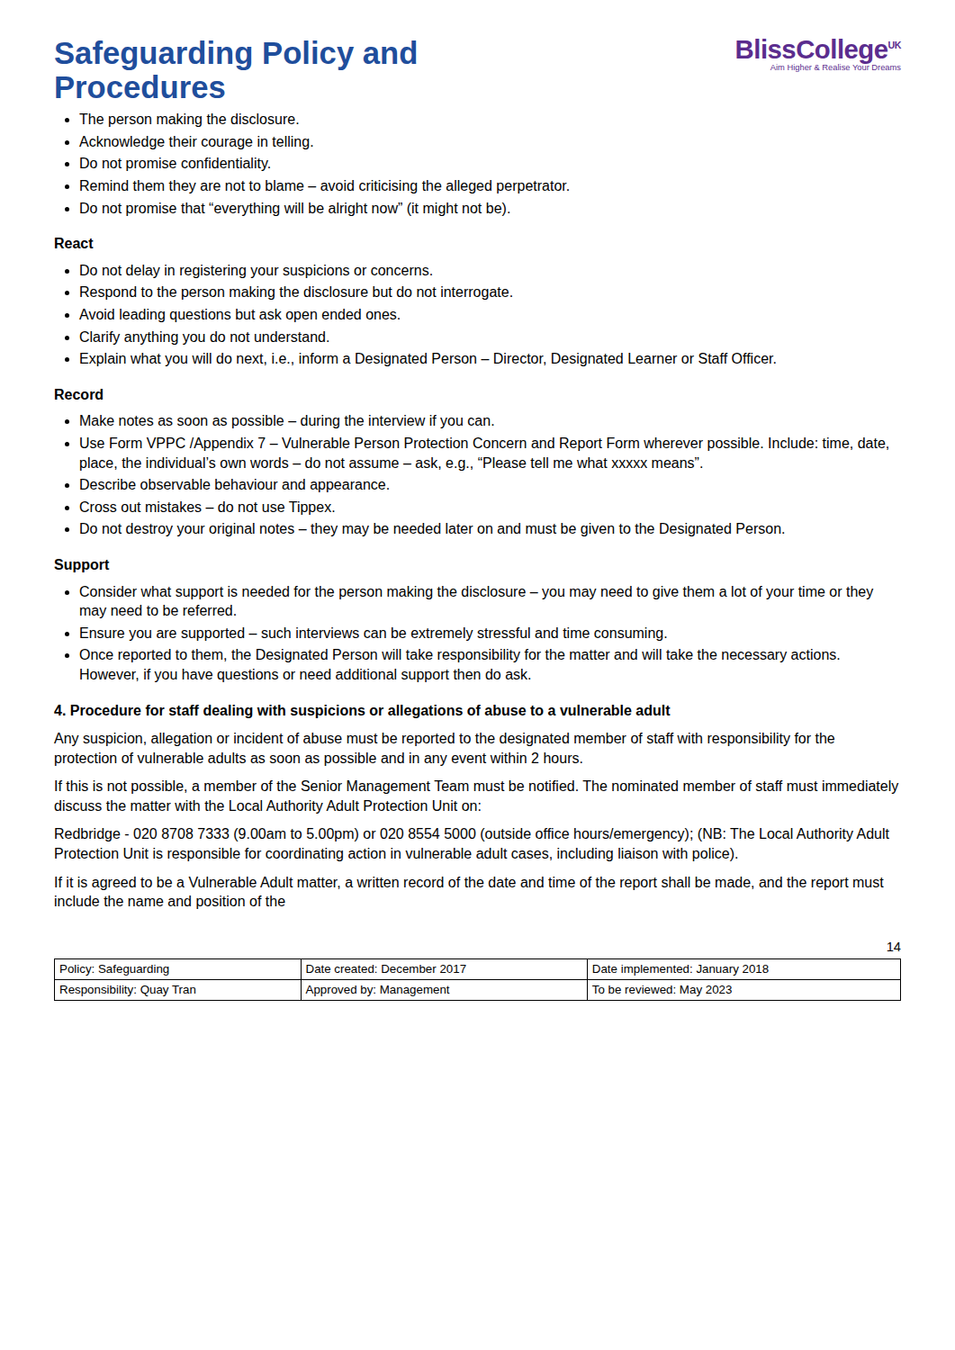Safeguarding Policy and Procedures
BlissCollege UK
Aim Higher & Realise Your Dreams
The person making the disclosure.
Acknowledge their courage in telling.
Do not promise confidentiality.
Remind them they are not to blame – avoid criticising the alleged perpetrator.
Do not promise that “everything will be alright now” (it might not be).
React
Do not delay in registering your suspicions or concerns.
Respond to the person making the disclosure but do not interrogate.
Avoid leading questions but ask open ended ones.
Clarify anything you do not understand.
Explain what you will do next, i.e., inform a Designated Person – Director, Designated Learner or Staff Officer.
Record
Make notes as soon as possible – during the interview if you can.
Use Form VPPC /Appendix 7 – Vulnerable Person Protection Concern and Report Form wherever possible. Include: time, date, place, the individual’s own words – do not assume – ask, e.g., “Please tell me what xxxxx means”.
Describe observable behaviour and appearance.
Cross out mistakes – do not use Tippex.
Do not destroy your original notes – they may be needed later on and must be given to the Designated Person.
Support
Consider what support is needed for the person making the disclosure – you may need to give them a lot of your time or they may need to be referred.
Ensure you are supported – such interviews can be extremely stressful and time consuming.
Once reported to them, the Designated Person will take responsibility for the matter and will take the necessary actions. However, if you have questions or need additional support then do ask.
4. Procedure for staff dealing with suspicions or allegations of abuse to a vulnerable adult
Any suspicion, allegation or incident of abuse must be reported to the designated member of staff with responsibility for the protection of vulnerable adults as soon as possible and in any event within 2 hours.
If this is not possible, a member of the Senior Management Team must be notified. The nominated member of staff must immediately discuss the matter with the Local Authority Adult Protection Unit on:
Redbridge - 020 8708 7333 (9.00am to 5.00pm) or 020 8554 5000 (outside office hours/emergency); (NB: The Local Authority Adult Protection Unit is responsible for coordinating action in vulnerable adult cases, including liaison with police).
If it is agreed to be a Vulnerable Adult matter, a written record of the date and time of the report shall be made, and the report must include the name and position of the
14
| Policy: Safeguarding | Date created: December 2017 | Date implemented: January 2018 |
| Responsibility: Quay Tran | Approved by: Management | To be reviewed: May 2023 |